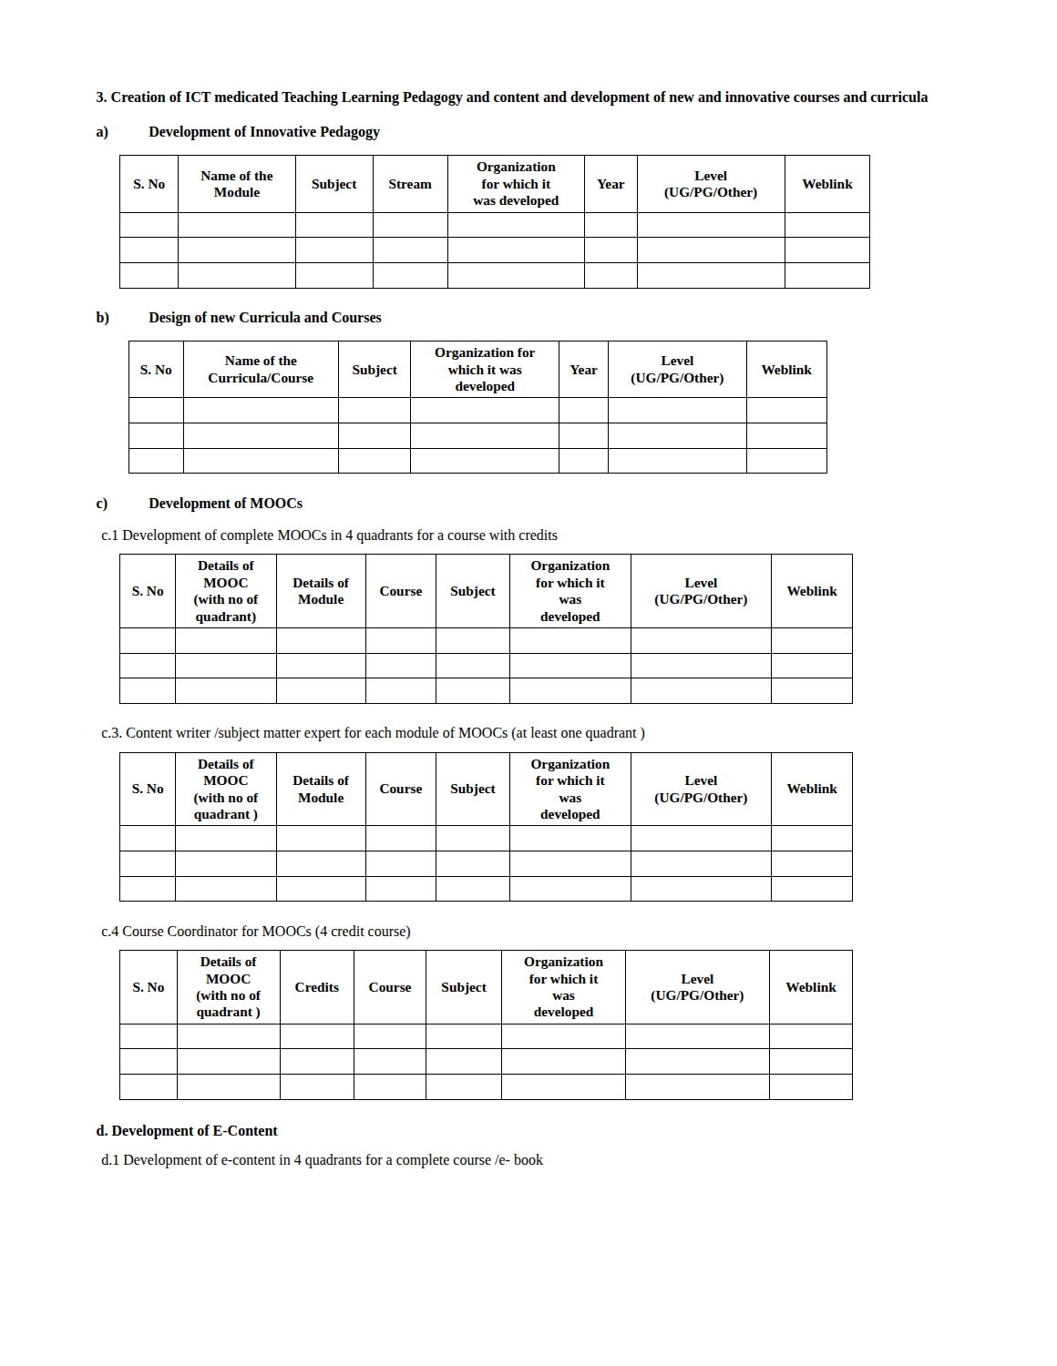3. Creation of ICT medicated Teaching Learning Pedagogy and content and development of new and innovative courses and curricula
a) Development of Innovative Pedagogy
| S. No | Name of the Module | Subject | Stream | Organization for which it was developed | Year | Level (UG/PG/Other) | Weblink |
| --- | --- | --- | --- | --- | --- | --- | --- |
b) Design of new Curricula and Courses
| S. No | Name of the Curricula/Course | Subject | Organization for which it was developed | Year | Level (UG/PG/Other) | Weblink |
| --- | --- | --- | --- | --- | --- | --- |
c) Development of MOOCs
c.1 Development of complete MOOCs in 4 quadrants for a course with credits
| S. No | Details of MOOC (with no of quadrant) | Details of Module | Course | Subject | Organization for which it was developed | Level (UG/PG/Other) | Weblink |
| --- | --- | --- | --- | --- | --- | --- | --- |
c.3. Content writer /subject matter expert for each module of MOOCs (at least one quadrant )
| S. No | Details of MOOC (with no of quadrant ) | Details of Module | Course | Subject | Organization for which it was developed | Level (UG/PG/Other) | Weblink |
| --- | --- | --- | --- | --- | --- | --- | --- |
c.4 Course Coordinator for MOOCs (4 credit course)
| S. No | Details of MOOC (with no of quadrant ) | Credits | Course | Subject | Organization for which it was developed | Level (UG/PG/Other) | Weblink |
| --- | --- | --- | --- | --- | --- | --- | --- |
d. Development of E-Content
d.1 Development of e-content in 4 quadrants for a complete course /e- book